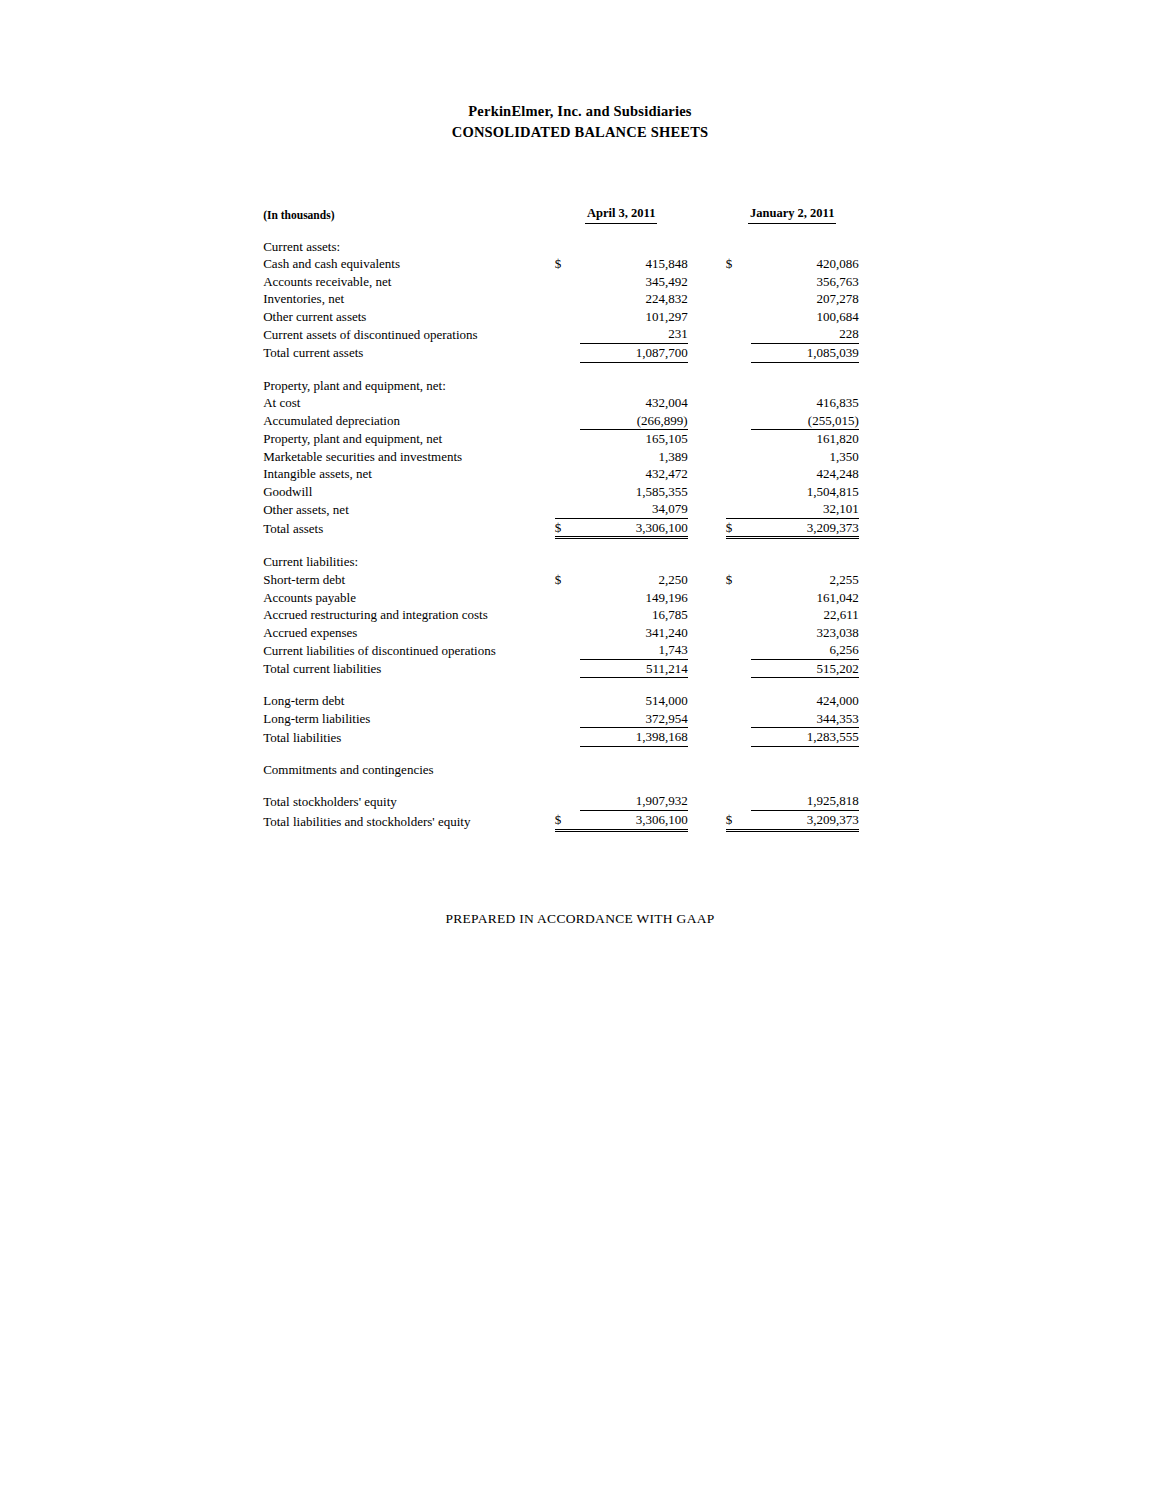PerkinElmer, Inc. and Subsidiaries CONSOLIDATED BALANCE SHEETS
| (In thousands) | April 3, 2011 | | January 2, 2011 | |
| Current assets: | | | | | | |
| Cash and cash equivalents | $ | 415,848 | | $ | 420,086 | |
| Accounts receivable, net | | 345,492 | | | 356,763 | |
| Inventories, net | | 224,832 | | | 207,278 | |
| Other current assets | | 101,297 | | | 100,684 | |
| Current assets of discontinued operations | | 231 | | | 228 | |
| Total current assets | | 1,087,700 | | | 1,085,039 | |
| Property, plant and equipment, net: | | | | | | |
| At cost | | 432,004 | | | 416,835 | |
| Accumulated depreciation | | (266,899) | | | (255,015) | |
| Property, plant and equipment, net | | 165,105 | | | 161,820 | |
| Marketable securities and investments | | 1,389 | | | 1,350 | |
| Intangible assets, net | | 432,472 | | | 424,248 | |
| Goodwill | | 1,585,355 | | | 1,504,815 | |
| Other assets, net | | 34,079 | | | 32,101 | |
| Total assets | $ | 3,306,100 | | $ | 3,209,373 | |
| Current liabilities: | | | | | | |
| Short-term debt | $ | 2,250 | | $ | 2,255 | |
| Accounts payable | | 149,196 | | | 161,042 | |
| Accrued restructuring and integration costs | | 16,785 | | | 22,611 | |
| Accrued expenses | | 341,240 | | | 323,038 | |
| Current liabilities of discontinued operations | | 1,743 | | | 6,256 | |
| Total current liabilities | | 511,214 | | | 515,202 | |
| Long-term debt | | 514,000 | | | 424,000 | |
| Long-term liabilities | | 372,954 | | | 344,353 | |
| Total liabilities | | 1,398,168 | | | 1,283,555 | |
| Commitments and contingencies | | | | | | |
| Total stockholders' equity | | 1,907,932 | | | 1,925,818 | |
| Total liabilities and stockholders' equity | $ | 3,306,100 | | $ | 3,209,373 | |
PREPARED IN ACCORDANCE WITH GAAP